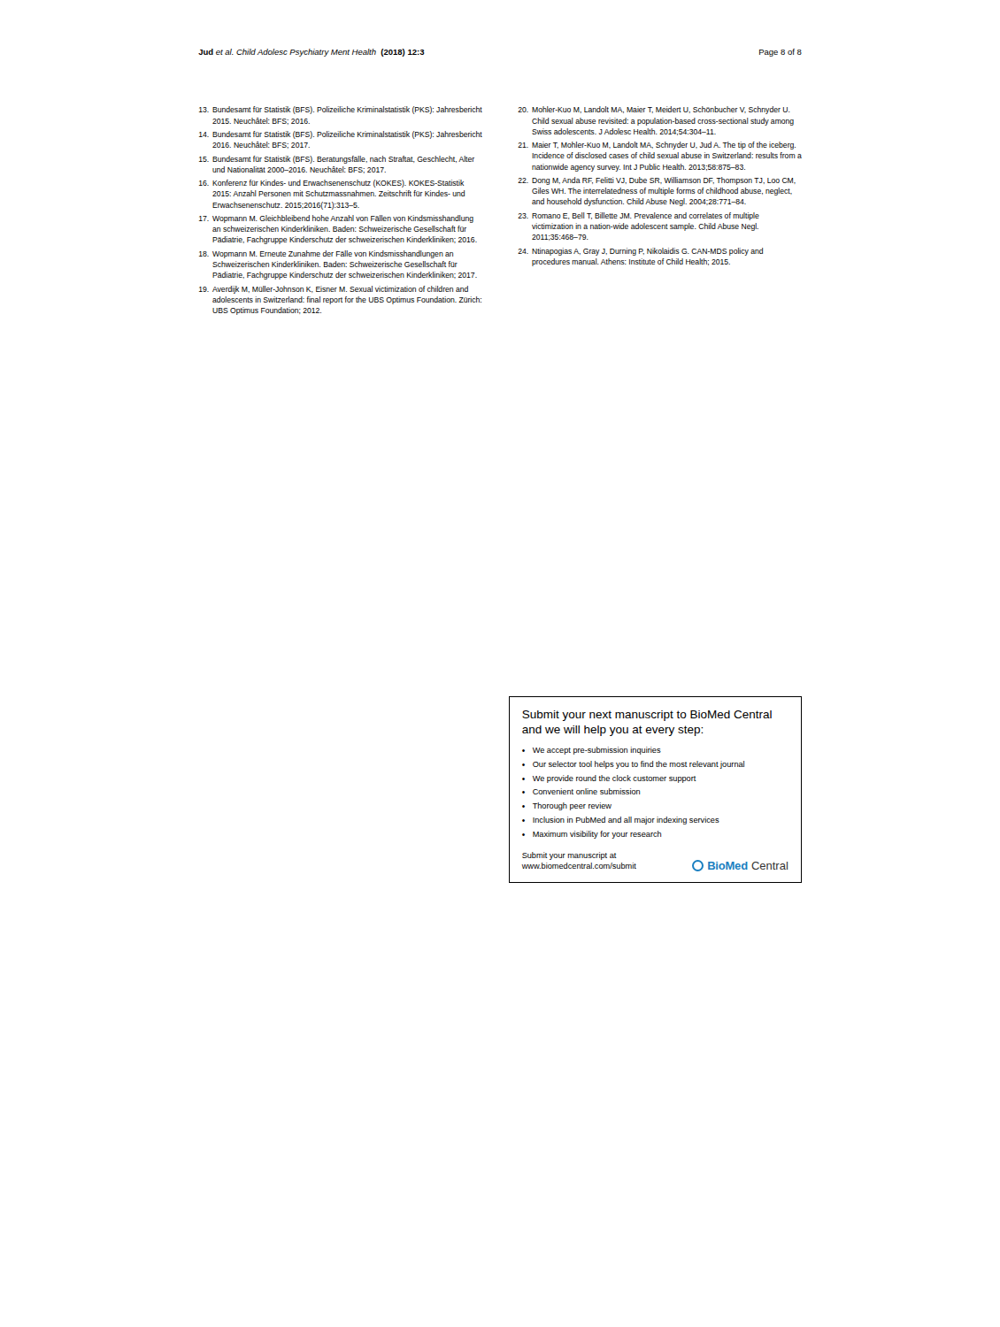Jud et al. Child Adolesc Psychiatry Ment Health (2018) 12:3
Page 8 of 8
13. Bundesamt für Statistik (BFS). Polizeiliche Kriminalstatistik (PKS): Jahresbericht 2015. Neuchâtel: BFS; 2016.
14. Bundesamt für Statistik (BFS). Polizeiliche Kriminalstatistik (PKS): Jahresbericht 2016. Neuchâtel: BFS; 2017.
15. Bundesamt für Statistik (BFS). Beratungsfälle, nach Straftat, Geschlecht, Alter und Nationalität 2000–2016. Neuchâtel: BFS; 2017.
16. Konferenz für Kindes- und Erwachsenenschutz (KOKES). KOKES-Statistik 2015: Anzahl Personen mit Schutzmassnahmen. Zeitschrift für Kindes- und Erwachsenenschutz. 2015;2016(71):313–5.
17. Wopmann M. Gleichbleibend hohe Anzahl von Fällen von Kindsmisshandlung an schweizerischen Kinderkliniken. Baden: Schweizerische Gesellschaft für Pädiatrie, Fachgruppe Kinderschutz der schweizerischen Kinderkliniken; 2016.
18. Wopmann M. Erneute Zunahme der Fälle von Kindsmisshandlungen an Schweizerischen Kinderkliniken. Baden: Schweizerische Gesellschaft für Pädiatrie, Fachgruppe Kinderschutz der schweizerischen Kinderkliniken; 2017.
19. Averdijk M, Müller-Johnson K, Eisner M. Sexual victimization of children and adolescents in Switzerland: final report for the UBS Optimus Foundation. Zürich: UBS Optimus Foundation; 2012.
20. Mohler-Kuo M, Landolt MA, Maier T, Meidert U, Schönbucher V, Schnyder U. Child sexual abuse revisited: a population-based cross-sectional study among Swiss adolescents. J Adolesc Health. 2014;54:304–11.
21. Maier T, Mohler-Kuo M, Landolt MA, Schnyder U, Jud A. The tip of the iceberg. Incidence of disclosed cases of child sexual abuse in Switzerland: results from a nationwide agency survey. Int J Public Health. 2013;58:875–83.
22. Dong M, Anda RF, Felitti VJ, Dube SR, Williamson DF, Thompson TJ, Loo CM, Giles WH. The interrelatedness of multiple forms of childhood abuse, neglect, and household dysfunction. Child Abuse Negl. 2004;28:771–84.
23. Romano E, Bell T, Billette JM. Prevalence and correlates of multiple victimization in a nation-wide adolescent sample. Child Abuse Negl. 2011;35:468–79.
24. Ntinapogias A, Gray J, Durning P, Nikolaidis G. CAN-MDS policy and procedures manual. Athens: Institute of Child Health; 2015.
Submit your next manuscript to BioMed Central
and we will help you at every step:
We accept pre-submission inquiries
Our selector tool helps you to find the most relevant journal
We provide round the clock customer support
Convenient online submission
Thorough peer review
Inclusion in PubMed and all major indexing services
Maximum visibility for your research
Submit your manuscript at
www.biomedcentral.com/submit
BioMed Central